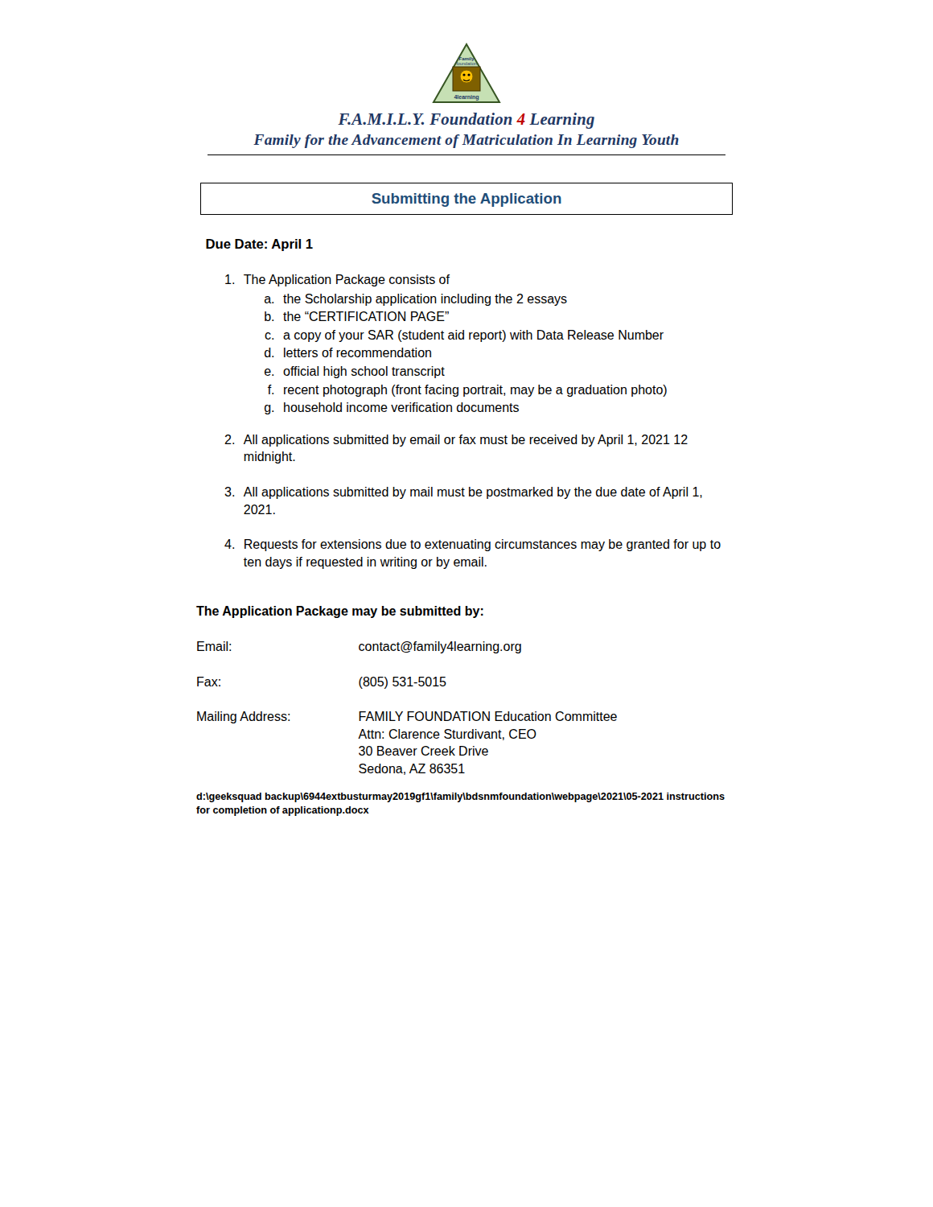Family foundation 4learning
F.A.M.I.L.Y. Foundation 4 Learning
Family for the Advancement of Matriculation In Learning Youth
Submitting the Application
Due Date: April 1
The Application Package consists of
the Scholarship application including the 2 essays
the “CERTIFICATION PAGE”
a copy of your SAR (student aid report) with Data Release Number
letters of recommendation
official high school transcript
recent photograph (front facing portrait, may be a graduation photo)
household income verification documents
All applications submitted by email or fax must be received by April 1, 2021 12 midnight.
All applications submitted by mail must be postmarked by the due date of April 1, 2021.
Requests for extensions due to extenuating circumstances may be granted for up to ten days if requested in writing or by email.
The Application Package may be submitted by:
| Email: | contact@family4learning.org |
| Fax: | (805) 531-5015 |
| Mailing Address: | FAMILY FOUNDATION Education Committee Attn: Clarence Sturdivant, CEO 30 Beaver Creek Drive Sedona, AZ 86351 |
d:\geeksquad backup\6944extbusturmay2019gf1\family\bdsnmfoundation\webpage\2021\05-2021 instructions for completion of applicationp.docx